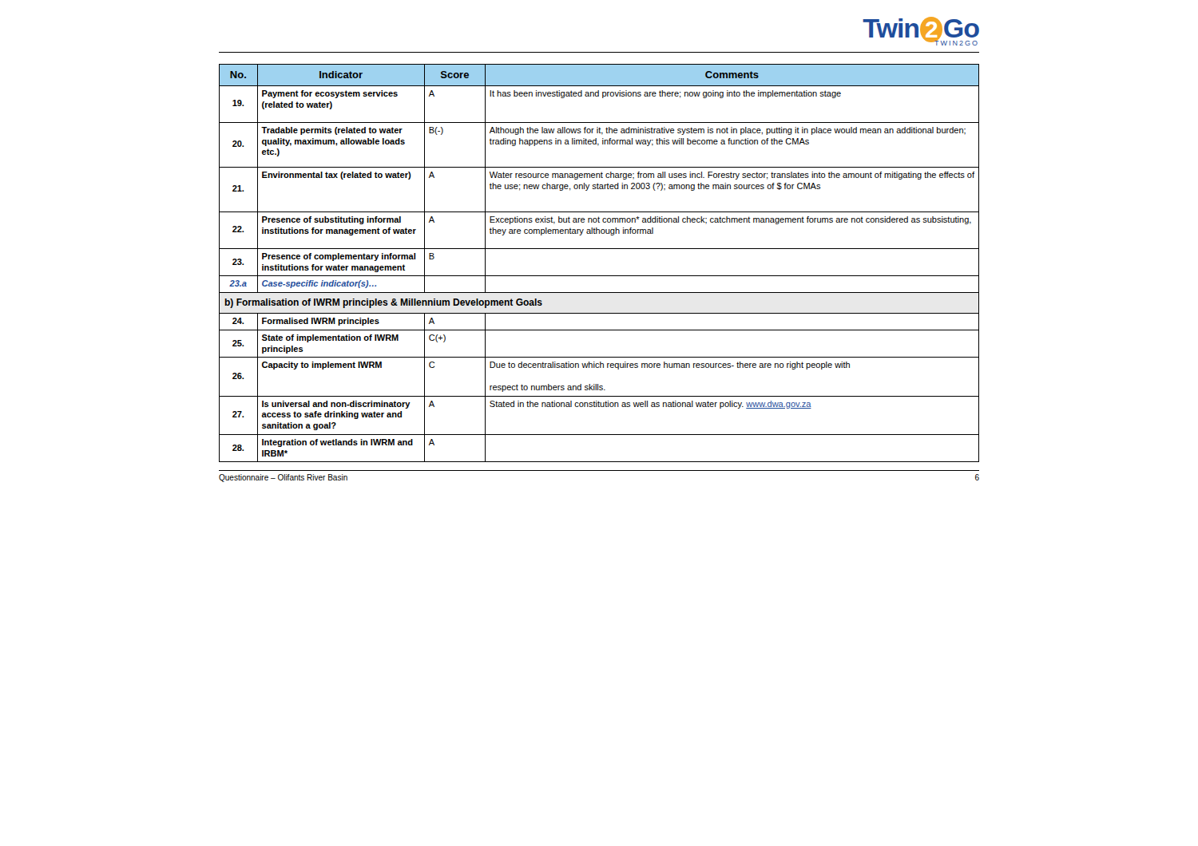Twin 2 Go
TWIN2GO
| No. | Indicator | Score | Comments |
| --- | --- | --- | --- |
| 19. | Payment for ecosystem services (related to water) | A | It has been investigated and provisions are there; now going into the implementation stage |
| 20. | Tradable permits (related to water quality, maximum, allowable loads etc.) | B(-) | Although the law allows for it, the administrative system is not in place, putting it in place would mean an additional burden; trading happens in a limited, informal way; this will become a function of the CMAs |
| 21. | Environmental tax (related to water) | A | Water resource management charge; from all uses incl. Forestry sector; translates into the amount of mitigating the effects of the use; new charge, only started in 2003 (?); among the main sources of $ for CMAs |
| 22. | Presence of substituting informal institutions for management of water | A | Exceptions exist, but are not common* additional check; catchment management forums are not considered as subsistuting, they are complementary although informal |
| 23. | Presence of complementary informal institutions for water management | B | |
| 23.a | Case-specific indicator(s)… | | |
| b) Formalisation of IWRM principles & Millennium Development Goals |
| 24. | Formalised IWRM principles | A | |
| 25. | State of implementation of IWRM principles | C(+) | |
| 26. | Capacity to implement IWRM | C | Due to decentralisation which requires more human resources- there are no right people with respect to numbers and skills. |
| 27. | Is universal and non-discriminatory access to safe drinking water and sanitation a goal? | A | Stated in the national constitution as well as national water policy. www.dwa.gov.za |
| 28. | Integration of wetlands in IWRM and IRBM* | A | |
Questionnaire – Olifants River Basin 6